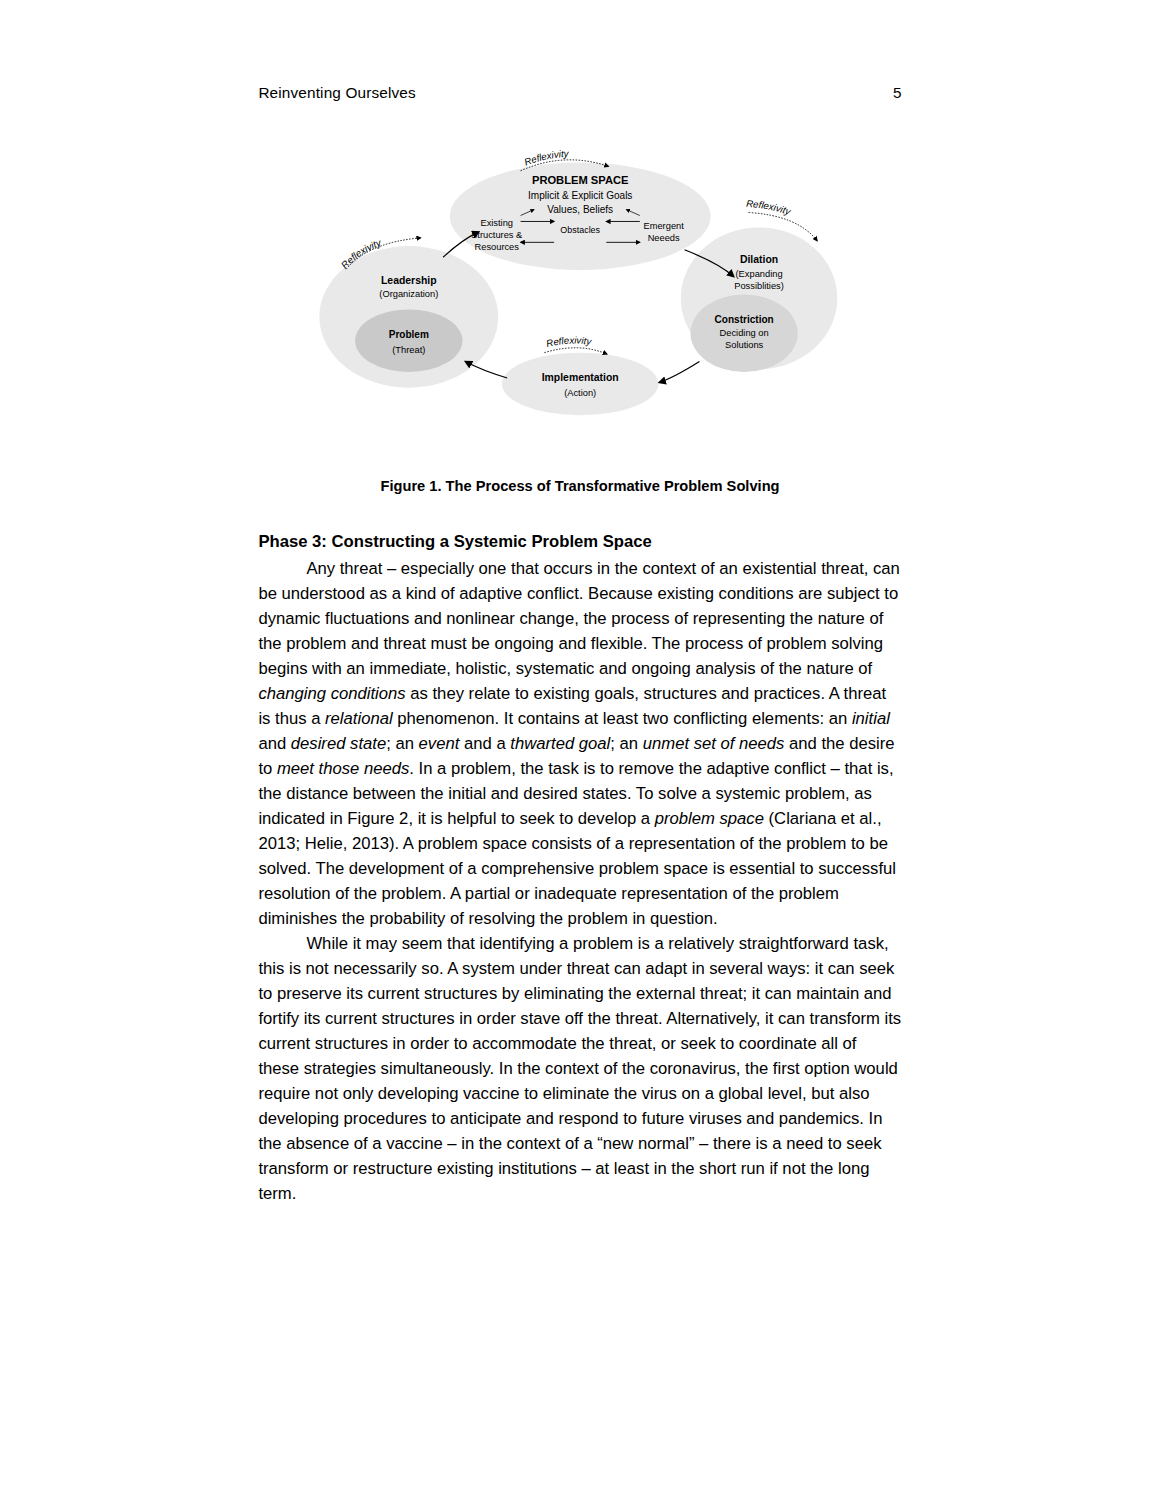Reinventing Ourselves 5
PROBLEM SPACE Implicit & Explicit Goals Values, Beliefs Existing Structures & Resources Obstacles Emergent Neeeds Reflexivity Dilation (Expanding Possiblities) Constriction Deciding on Solutions Reflexivity Implementation (Action) Reflexivity Leadership (Organization) Problem (Threat) Reflexivity
Figure 1. The Process of Transformative Problem Solving
Phase 3: Constructing a Systemic Problem Space
Any threat – especially one that occurs in the context of an existential threat, can be understood as a kind of adaptive conflict. Because existing conditions are subject to dynamic fluctuations and nonlinear change, the process of representing the nature of the problem and threat must be ongoing and flexible. The process of problem solving begins with an immediate, holistic, systematic and ongoing analysis of the nature of changing conditions as they relate to existing goals, structures and practices. A threat is thus a relational phenomenon. It contains at least two conflicting elements: an initial and desired state; an event and a thwarted goal; an unmet set of needs and the desire to meet those needs. In a problem, the task is to remove the adaptive conflict – that is, the distance between the initial and desired states. To solve a systemic problem, as indicated in Figure 2, it is helpful to seek to develop a problem space (Clariana et al., 2013; Helie, 2013). A problem space consists of a representation of the problem to be solved. The development of a comprehensive problem space is essential to successful resolution of the problem. A partial or inadequate representation of the problem diminishes the probability of resolving the problem in question.
While it may seem that identifying a problem is a relatively straightforward task, this is not necessarily so. A system under threat can adapt in several ways: it can seek to preserve its current structures by eliminating the external threat; it can maintain and fortify its current structures in order stave off the threat. Alternatively, it can transform its current structures in order to accommodate the threat, or seek to coordinate all of these strategies simultaneously. In the context of the coronavirus, the first option would require not only developing vaccine to eliminate the virus on a global level, but also developing procedures to anticipate and respond to future viruses and pandemics. In the absence of a vaccine – in the context of a “new normal” – there is a need to seek transform or restructure existing institutions – at least in the short run if not the long term.